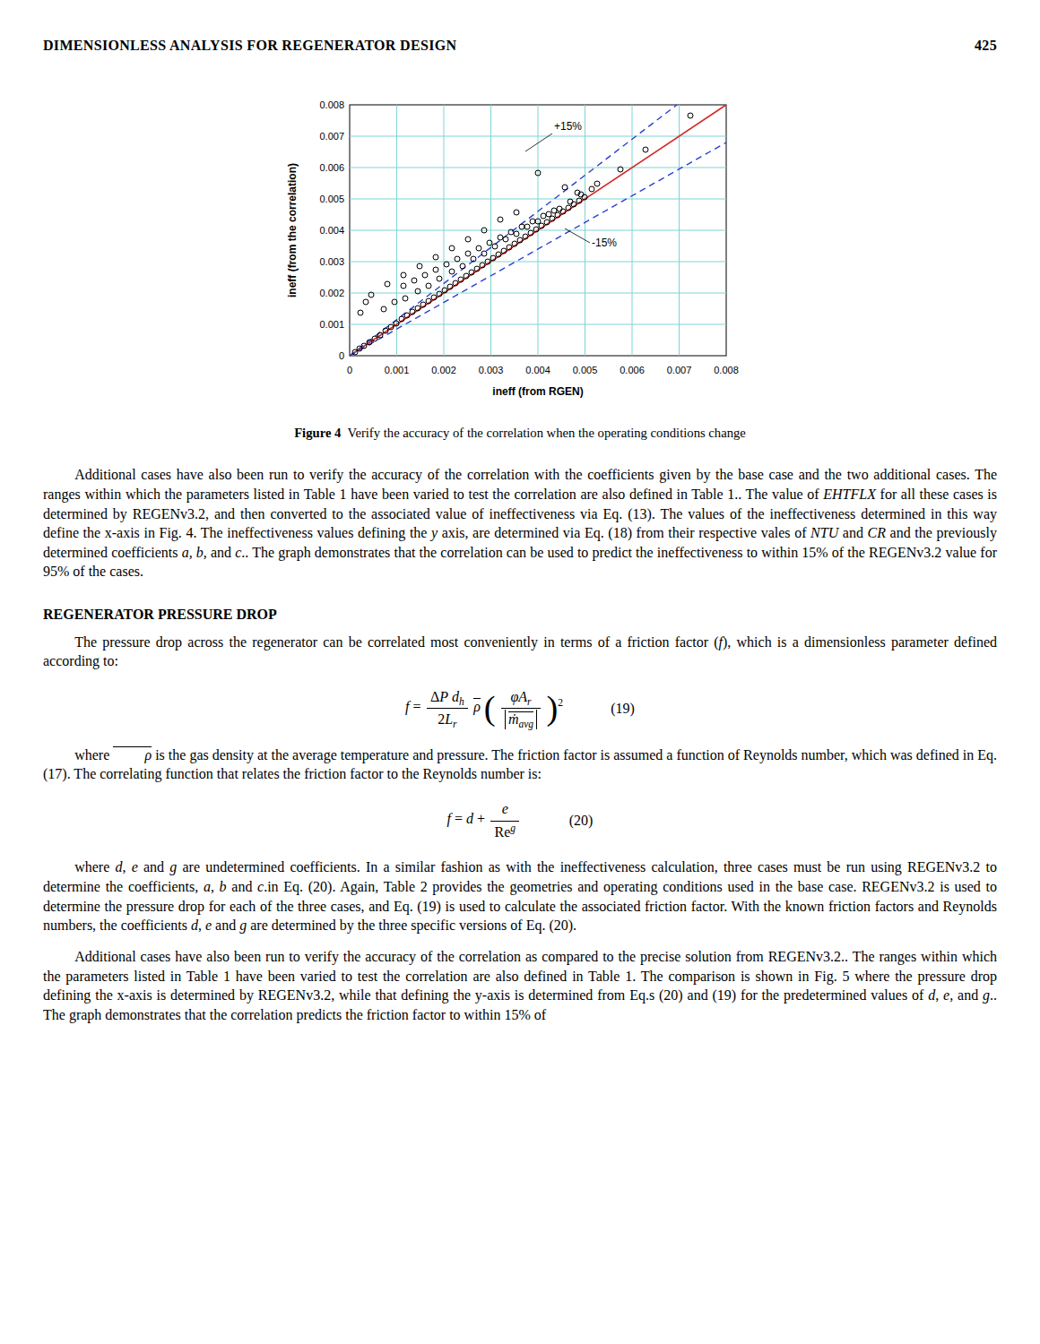Dimensionless analysis for regenerator design 425
+15% -15% 0.008 0.007 0.006 0.005 0.004 0.003 0.002 0.001 0 0 0.001 0.002 0.003 0.004 0.005 0.006 0.007 0.008 ineff (from RGEN) ineff (from the correlation)
Figure 4 Verify the accuracy of the correlation when the operating conditions change
Additional cases have also been run to verify the accuracy of the correlation with the coefficients given by the base case and the two additional cases. The ranges within which the parameters listed in Table 1 have been varied to test the correlation are also defined in Table 1.. The value of EHTFLX for all these cases is determined by REGENv3.2, and then converted to the associated value of ineffectiveness via Eq. (13). The values of the ineffectiveness determined in this way define the x-axis in Fig. 4. The ineffectiveness values defining the y axis, are determined via Eq. (18) from their respective vales of NTU and CR and the previously determined coefficients a, b, and c.. The graph demonstrates that the correlation can be used to predict the ineffectiveness to within 15% of the REGENv3.2 value for 95% of the cases.
Regenerator Pressure Drop
The pressure drop across the regenerator can be correlated most conveniently in terms of a friction factor (f), which is a dimensionless parameter defined according to:
f = ΔP dh 2Lr ρ ( φAr ṁavg )2
(19)
where ρ is the gas density at the average temperature and pressure. The friction factor is assumed a function of Reynolds number, which was defined in Eq. (17). The correlating function that relates the friction factor to the Reynolds number is:
f = d + e Reg
(20)
where d, e and g are undetermined coefficients. In a similar fashion as with the ineffectiveness calculation, three cases must be run using REGENv3.2 to determine the coefficients, a, b and c.in Eq. (20). Again, Table 2 provides the geometries and operating conditions used in the base case. REGENv3.2 is used to determine the pressure drop for each of the three cases, and Eq. (19) is used to calculate the associated friction factor. With the known friction factors and Reynolds numbers, the coefficients d, e and g are determined by the three specific versions of Eq. (20).
Additional cases have also been run to verify the accuracy of the correlation as compared to the precise solution from REGENv3.2.. The ranges within which the parameters listed in Table 1 have been varied to test the correlation are also defined in Table 1. The comparison is shown in Fig. 5 where the pressure drop defining the x-axis is determined by REGENv3.2, while that defining the y-axis is determined from Eq.s (20) and (19) for the predetermined values of d, e, and g.. The graph demonstrates that the correlation predicts the friction factor to within 15% of